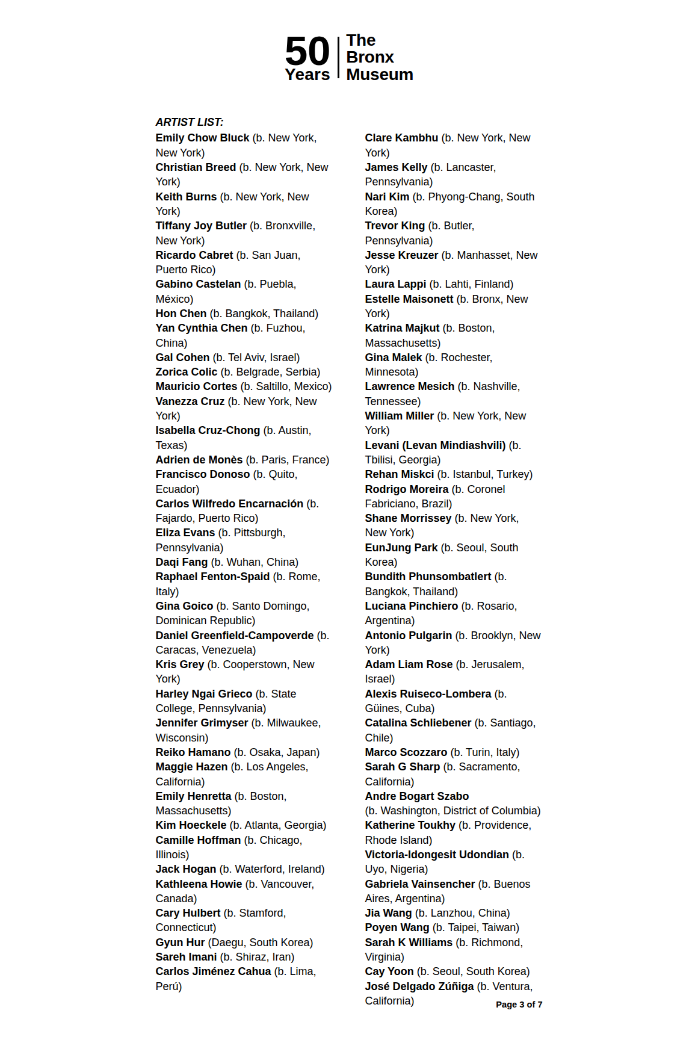50 Years
The
Bronx
Museum
ARTIST LIST:
Emily Chow Bluck (b. New York, New York)
Christian Breed (b. New York, New York)
Keith Burns (b. New York, New York)
Tiffany Joy Butler (b. Bronxville, New York)
Ricardo Cabret (b. San Juan, Puerto Rico)
Gabino Castelan (b. Puebla, México)
Hon Chen (b. Bangkok, Thailand)
Yan Cynthia Chen (b. Fuzhou, China)
Gal Cohen (b. Tel Aviv, Israel)
Zorica Colic (b. Belgrade, Serbia)
Mauricio Cortes (b. Saltillo, Mexico)
Vanezza Cruz (b. New York, New York)
Isabella Cruz-Chong (b. Austin, Texas)
Adrien de Monès (b. Paris, France)
Francisco Donoso (b. Quito, Ecuador)
Carlos Wilfredo Encarnación (b. Fajardo, Puerto Rico)
Eliza Evans (b. Pittsburgh, Pennsylvania)
Daqi Fang (b. Wuhan, China)
Raphael Fenton-Spaid (b. Rome, Italy)
Gina Goico (b. Santo Domingo, Dominican Republic)
Daniel Greenfield-Campoverde (b. Caracas, Venezuela)
Kris Grey (b. Cooperstown, New York)
Harley Ngai Grieco (b. State College, Pennsylvania)
Jennifer Grimyser (b. Milwaukee, Wisconsin)
Reiko Hamano (b. Osaka, Japan)
Maggie Hazen (b. Los Angeles, California)
Emily Henretta (b. Boston, Massachusetts)
Kim Hoeckele (b. Atlanta, Georgia)
Camille Hoffman (b. Chicago, Illinois)
Jack Hogan (b. Waterford, Ireland)
Kathleena Howie (b. Vancouver, Canada)
Cary Hulbert (b. Stamford, Connecticut)
Gyun Hur (Daegu, South Korea)
Sareh Imani (b. Shiraz, Iran)
Carlos Jiménez Cahua (b. Lima, Perú)
Clare Kambhu (b. New York, New York)
James Kelly (b. Lancaster, Pennsylvania)
Nari Kim (b. Phyong-Chang, South Korea)
Trevor King (b. Butler, Pennsylvania)
Jesse Kreuzer (b. Manhasset, New York)
Laura Lappi (b. Lahti, Finland)
Estelle Maisonett (b. Bronx, New York)
Katrina Majkut (b. Boston, Massachusetts)
Gina Malek (b. Rochester, Minnesota)
Lawrence Mesich (b. Nashville, Tennessee)
William Miller (b. New York, New York)
Levani (Levan Mindiashvili) (b. Tbilisi, Georgia)
Rehan Miskci (b. Istanbul, Turkey)
Rodrigo Moreira (b. Coronel Fabriciano, Brazil)
Shane Morrissey (b. New York, New York)
EunJung Park (b. Seoul, South Korea)
Bundith Phunsombatlert (b. Bangkok, Thailand)
Luciana Pinchiero (b. Rosario, Argentina)
Antonio Pulgarin (b. Brooklyn, New York)
Adam Liam Rose (b. Jerusalem, Israel)
Alexis Ruiseco-Lombera (b. Güines, Cuba)
Catalina Schliebener (b. Santiago, Chile)
Marco Scozzaro (b. Turin, Italy)
Sarah G Sharp (b. Sacramento, California)
Andre Bogart Szabo
(b. Washington, District of Columbia)
Katherine Toukhy (b. Providence, Rhode Island)
Victoria-Idongesit Udondian (b. Uyo, Nigeria)
Gabriela Vainsencher (b. Buenos Aires, Argentina)
Jia Wang (b. Lanzhou, China)
Poyen Wang (b. Taipei, Taiwan)
Sarah K Williams (b. Richmond, Virginia)
Cay Yoon (b. Seoul, South Korea)
José Delgado Zúñiga (b. Ventura, California)
Page 3 of 7